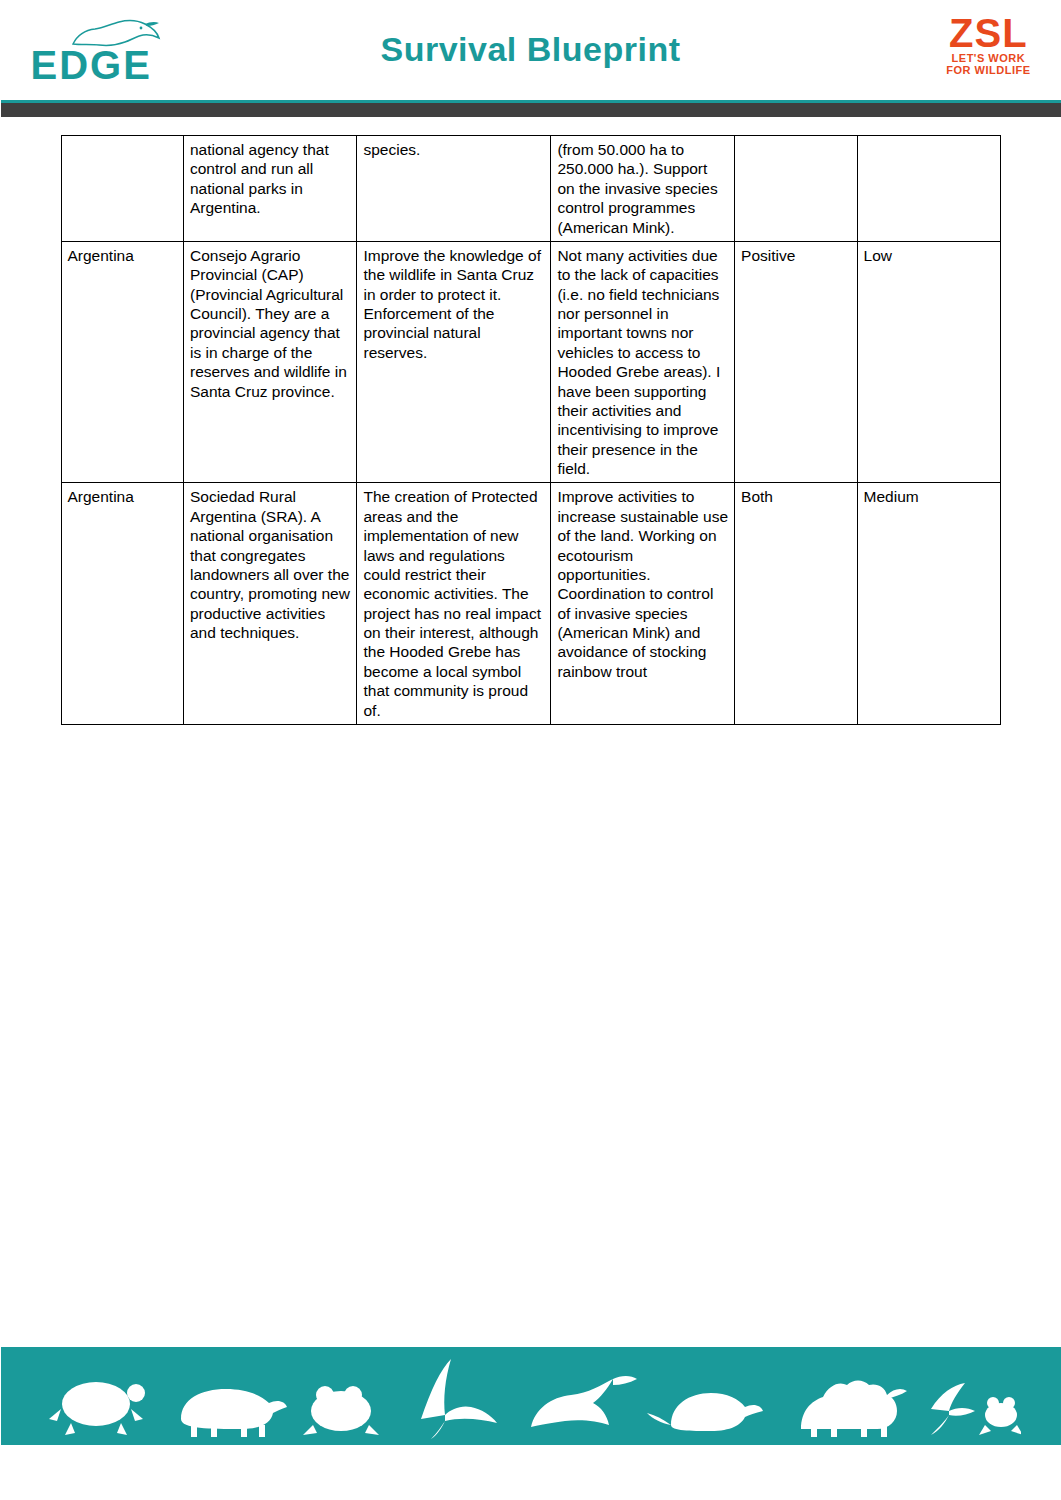EDGE
Survival Blueprint
ZSL
LET'S WORK
FOR WILDLIFE
| | national agency that control and run all national parks in Argentina. | species. | (from 50.000 ha to 250.000 ha.). Support on the invasive species control programmes (American Mink). | | |
| Argentina | Consejo Agrario Provincial (CAP) (Provincial Agricultural Council). They are a provincial agency that is in charge of the reserves and wildlife in Santa Cruz province. | Improve the knowledge of the wildlife in Santa Cruz in order to protect it. Enforcement of the provincial natural reserves. | Not many activities due to the lack of capacities (i.e. no field technicians nor personnel in important towns nor vehicles to access to Hooded Grebe areas). I have been supporting their activities and incentivising to improve their presence in the field. | Positive | Low |
| Argentina | Sociedad Rural Argentina (SRA). A national organisation that congregates landowners all over the country, promoting new productive activities and techniques. | The creation of Protected areas and the implementation of new laws and regulations could restrict their economic activities. The project has no real impact on their interest, although the Hooded Grebe has become a local symbol that community is proud of. | Improve activities to increase sustainable use of the land. Working on ecotourism opportunities. Coordination to control of invasive species (American Mink) and avoidance of stocking rainbow trout | Both | Medium |